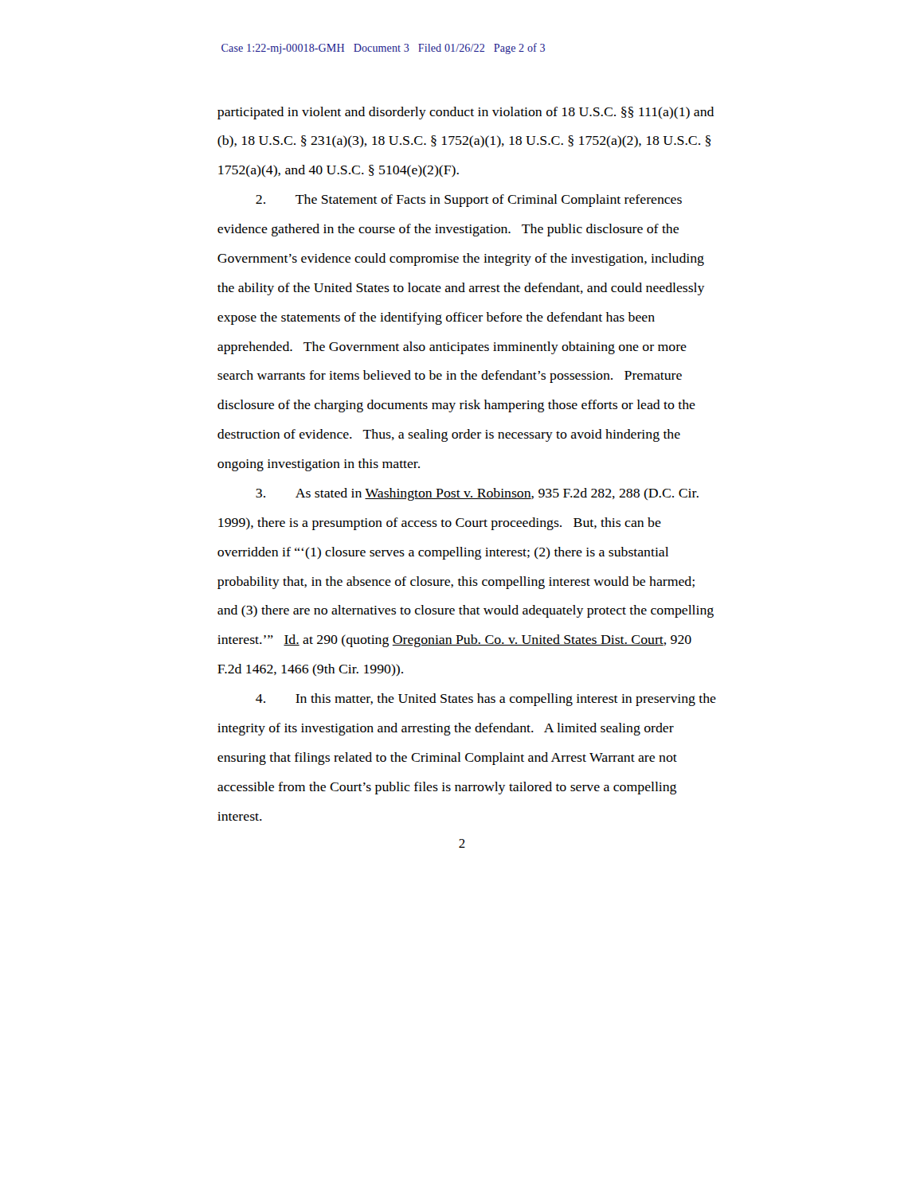Case 1:22-mj-00018-GMH Document 3 Filed 01/26/22 Page 2 of 3
participated in violent and disorderly conduct in violation of 18 U.S.C. §§ 111(a)(1) and (b), 18 U.S.C. § 231(a)(3), 18 U.S.C. § 1752(a)(1), 18 U.S.C. § 1752(a)(2), 18 U.S.C. § 1752(a)(4), and 40 U.S.C. § 5104(e)(2)(F).
2. The Statement of Facts in Support of Criminal Complaint references evidence gathered in the course of the investigation. The public disclosure of the Government’s evidence could compromise the integrity of the investigation, including the ability of the United States to locate and arrest the defendant, and could needlessly expose the statements of the identifying officer before the defendant has been apprehended. The Government also anticipates imminently obtaining one or more search warrants for items believed to be in the defendant’s possession. Premature disclosure of the charging documents may risk hampering those efforts or lead to the destruction of evidence. Thus, a sealing order is necessary to avoid hindering the ongoing investigation in this matter.
3. As stated in Washington Post v. Robinson, 935 F.2d 282, 288 (D.C. Cir. 1999), there is a presumption of access to Court proceedings. But, this can be overridden if “‘(1) closure serves a compelling interest; (2) there is a substantial probability that, in the absence of closure, this compelling interest would be harmed; and (3) there are no alternatives to closure that would adequately protect the compelling interest.’” Id. at 290 (quoting Oregonian Pub. Co. v. United States Dist. Court, 920 F.2d 1462, 1466 (9th Cir. 1990)).
4. In this matter, the United States has a compelling interest in preserving the integrity of its investigation and arresting the defendant. A limited sealing order ensuring that filings related to the Criminal Complaint and Arrest Warrant are not accessible from the Court’s public files is narrowly tailored to serve a compelling interest.
2